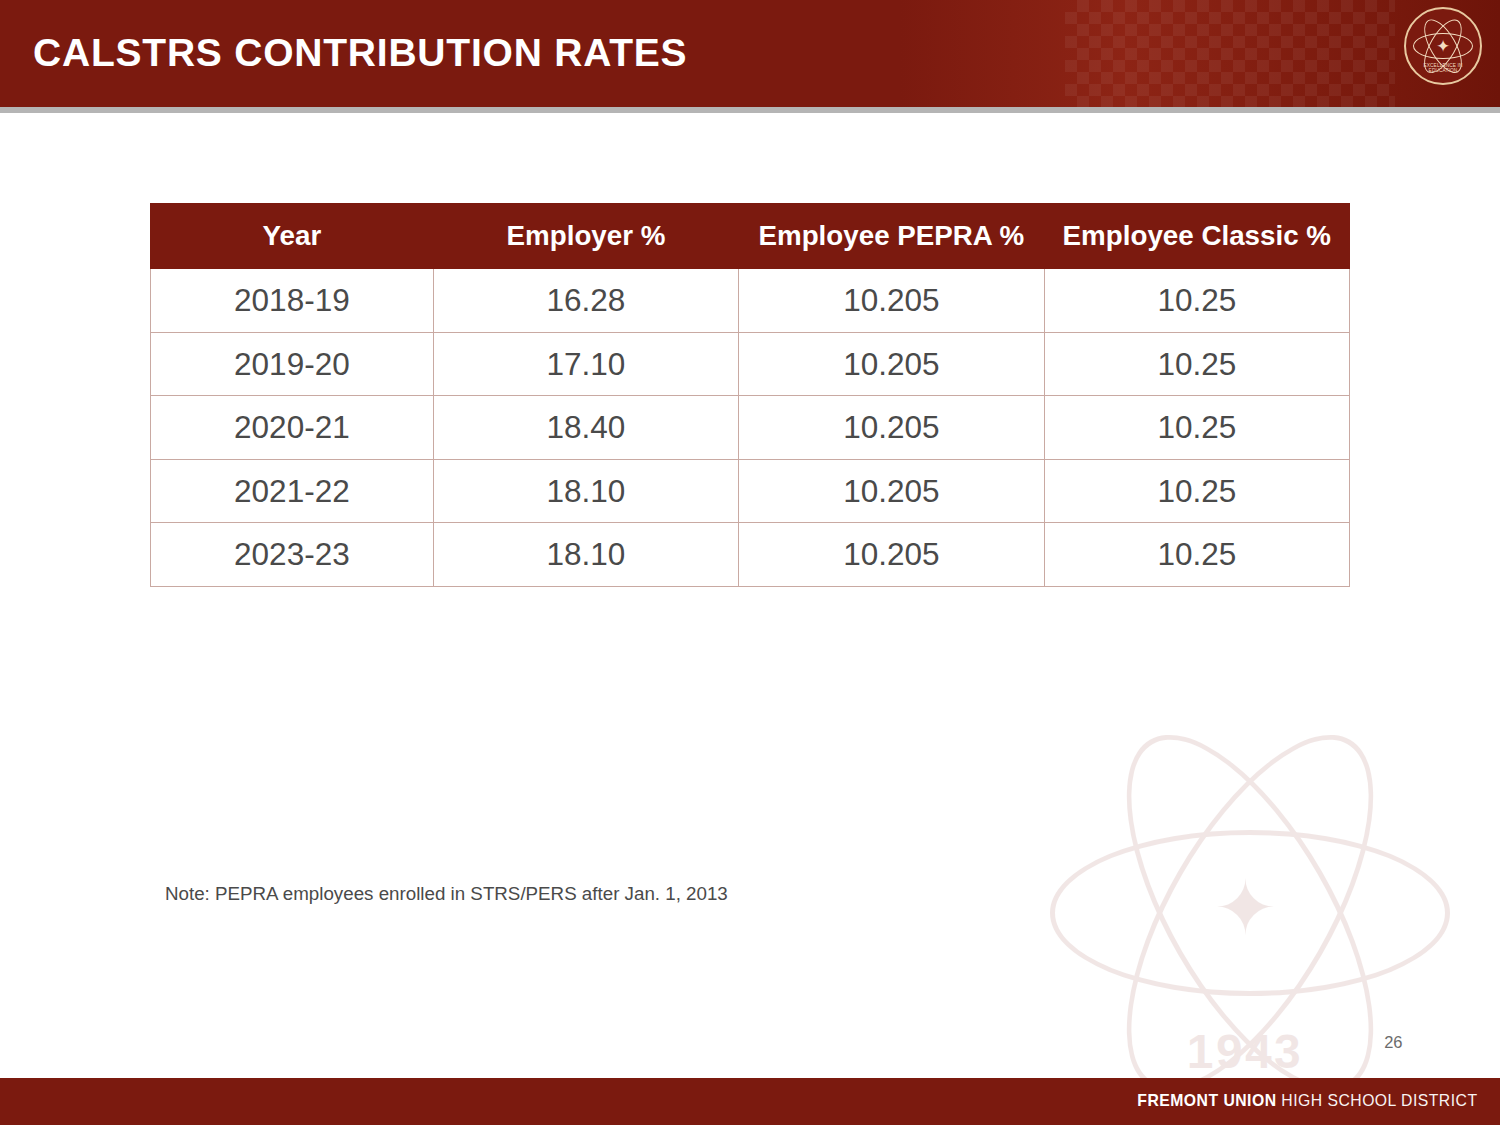CalSTRS Contribution Rates
✦
Excellence in Education
✦
1943
| Year | Employer % | Employee PEPRA % | Employee Classic % |
| --- | --- | --- | --- |
| 2018-19 | 16.28 | 10.205 | 10.25 |
| 2019-20 | 17.10 | 10.205 | 10.25 |
| 2020-21 | 18.40 | 10.205 | 10.25 |
| 2021-22 | 18.10 | 10.205 | 10.25 |
| 2023-23 | 18.10 | 10.205 | 10.25 |
Note: PEPRA employees enrolled in STRS/PERS after Jan. 1, 2013
26
Fremont Union High School District